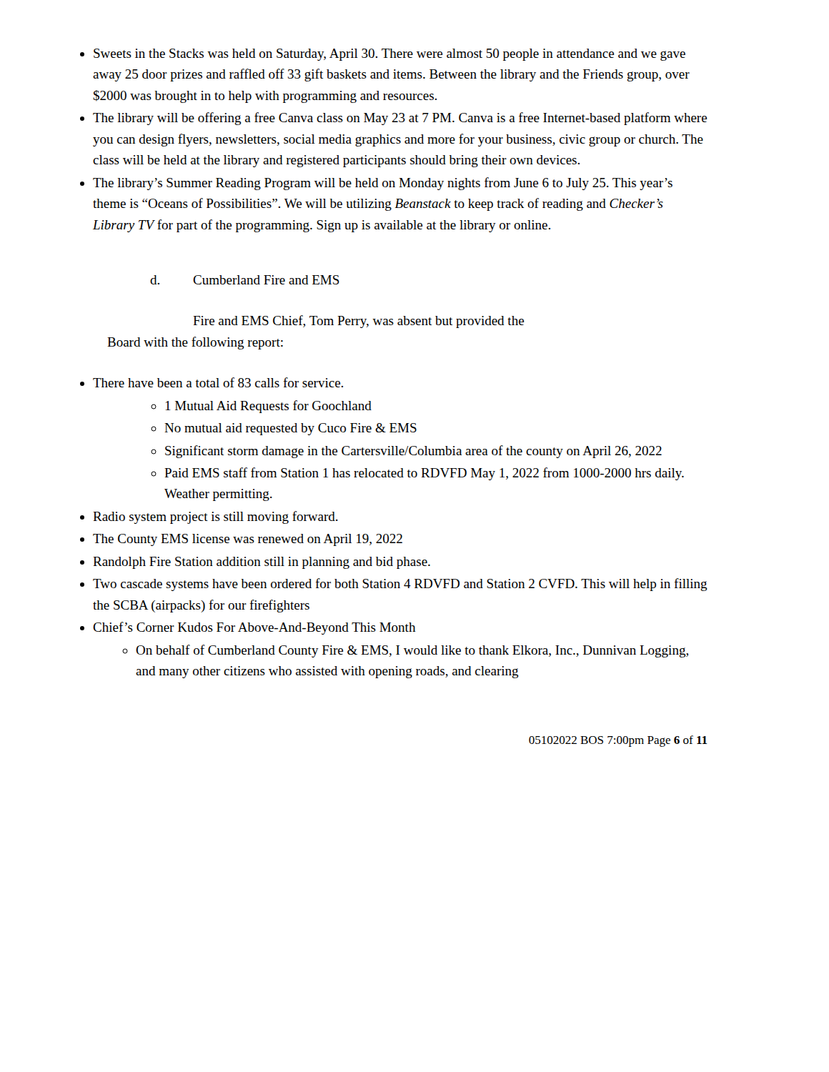Sweets in the Stacks was held on Saturday, April 30. There were almost 50 people in attendance and we gave away 25 door prizes and raffled off 33 gift baskets and items. Between the library and the Friends group, over $2000 was brought in to help with programming and resources.
The library will be offering a free Canva class on May 23 at 7 PM. Canva is a free Internet-based platform where you can design flyers, newsletters, social media graphics and more for your business, civic group or church. The class will be held at the library and registered participants should bring their own devices.
The library’s Summer Reading Program will be held on Monday nights from June 6 to July 25. This year’s theme is “Oceans of Possibilities”. We will be utilizing Beanstack to keep track of reading and Checker’s Library TV for part of the programming. Sign up is available at the library or online.
d. Cumberland Fire and EMS
Fire and EMS Chief, Tom Perry, was absent but provided the Board with the following report:
There have been a total of 83 calls for service.
1 Mutual Aid Requests for Goochland
No mutual aid requested by Cuco Fire & EMS
Significant storm damage in the Cartersville/Columbia area of the county on April 26, 2022
Paid EMS staff from Station 1 has relocated to RDVFD May 1, 2022 from 1000-2000 hrs daily. Weather permitting.
Radio system project is still moving forward.
The County EMS license was renewed on April 19, 2022
Randolph Fire Station addition still in planning and bid phase.
Two cascade systems have been ordered for both Station 4 RDVFD and Station 2 CVFD. This will help in filling the SCBA (airpacks) for our firefighters
Chief’s Corner Kudos For Above-And-Beyond This Month
On behalf of Cumberland County Fire & EMS, I would like to thank Elkora, Inc., Dunnivan Logging, and many other citizens who assisted with opening roads, and clearing
05102022 BOS 7:00pm Page 6 of 11